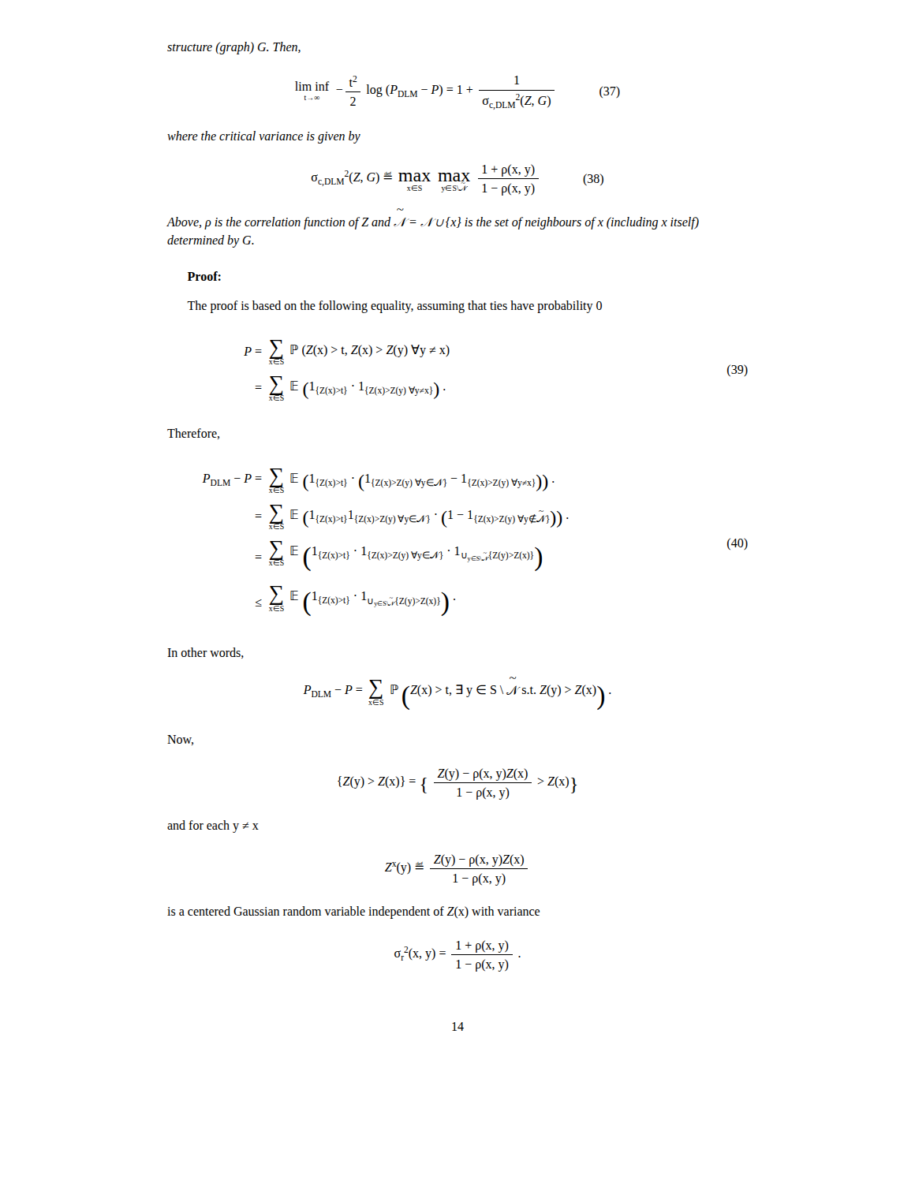structure (graph) G. Then,
lim inf t→∞ −t22 log (PDLM − P) = 1 + 1 σc,DLM 2(Z, G)
(37)
where the critical variance is given by
σc,DLM 2(Z, G) ≝ max x∈S max y∈S\𝒩 1 + ρ(x, y) 1 − ρ(x, y)
(38)
Above, ρ is the correlation function of Z and 𝒩 = 𝒩 ∪ {x} is the set of neighbours of x (including x itself) determined by G.
Proof:
The proof is based on the following equality, assuming that ties have probability 0
P =
∑x∈S ℙ (Z(x) > t, Z(x) > Z(y) ∀y ≠ x)
=
∑x∈S 𝔼 (1{Z(x)>t} · 1{Z(x)>Z(y) ∀y≠x}) .
(39)
Therefore,
PDLM − P =
∑x∈S 𝔼 (1{Z(x)>t} · (1{Z(x)>Z(y) ∀y∈𝒩} − 1{Z(x)>Z(y) ∀y≠x})) .
=
∑x∈S 𝔼 (1{Z(x)>t}1{Z(x)>Z(y) ∀y∈𝒩} · (1 − 1{Z(x)>Z(y) ∀y∉𝒩})) .
=
∑x∈S 𝔼 (1{Z(x)>t} · 1{Z(x)>Z(y) ∀y∈𝒩} · 1∪y∈S\𝒩{Z(y)>Z(x)})
≤
∑x∈S 𝔼 (1{Z(x)>t} · 1∪y∈S\𝒩{Z(y)>Z(x)}) .
(40)
In other words,
PDLM − P = ∑x∈S ℙ (Z(x) > t, ∃ y ∈ S \ 𝒩 s.t. Z(y) > Z(x)) .
Now,
{Z(y) > Z(x)} = { Z(y) − ρ(x, y)Z(x) 1 − ρ(x, y) > Z(x)}
and for each y ≠ x
Zx(y) ≝ Z(y) − ρ(x, y)Z(x) 1 − ρ(x, y)
is a centered Gaussian random variable independent of Z(x) with variance
σr 2(x, y) = 1 + ρ(x, y) 1 − ρ(x, y) .
14